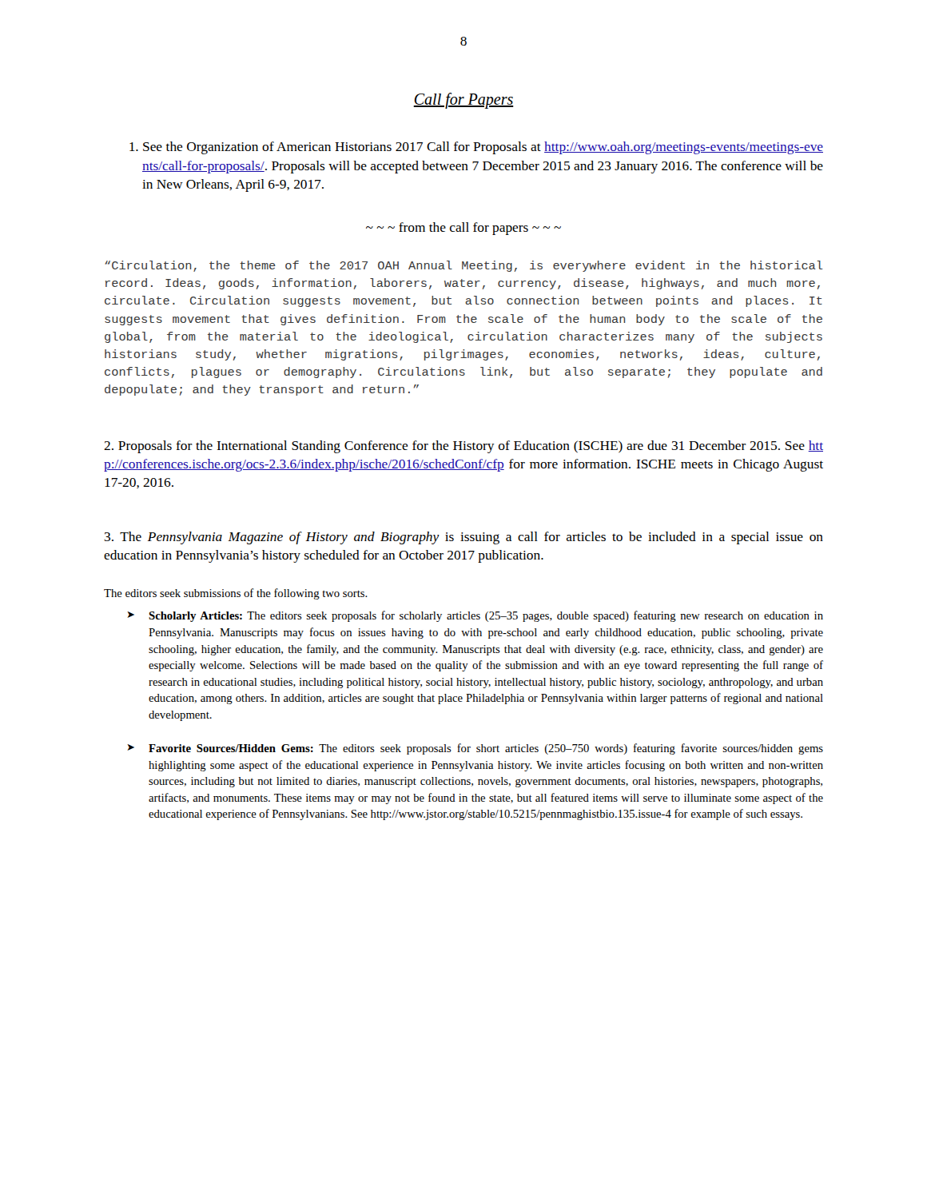8
Call for Papers
See the Organization of American Historians 2017 Call for Proposals at http://www.oah.org/meetings-events/meetings-events/call-for-proposals/. Proposals will be accepted between 7 December 2015 and 23 January 2016. The conference will be in New Orleans, April 6-9, 2017.
~ ~ ~ from the call for papers ~ ~ ~
“Circulation, the theme of the 2017 OAH Annual Meeting, is everywhere evident in the historical record. Ideas, goods, information, laborers, water, currency, disease, highways, and much more, circulate. Circulation suggests movement, but also connection between points and places. It suggests movement that gives definition. From the scale of the human body to the scale of the global, from the material to the ideological, circulation characterizes many of the subjects historians study, whether migrations, pilgrimages, economies, networks, ideas, culture, conflicts, plagues or demography. Circulations link, but also separate; they populate and depopulate; and they transport and return.”
2. Proposals for the International Standing Conference for the History of Education (ISCHE) are due 31 December 2015. See http://conferences.ische.org/ocs-2.3.6/index.php/ische/2016/schedConf/cfp for more information. ISCHE meets in Chicago August 17-20, 2016.
3. The Pennsylvania Magazine of History and Biography is issuing a call for articles to be included in a special issue on education in Pennsylvania’s history scheduled for an October 2017 publication.
The editors seek submissions of the following two sorts.
Scholarly Articles: The editors seek proposals for scholarly articles (25–35 pages, double spaced) featuring new research on education in Pennsylvania. Manuscripts may focus on issues having to do with pre-school and early childhood education, public schooling, private schooling, higher education, the family, and the community. Manuscripts that deal with diversity (e.g. race, ethnicity, class, and gender) are especially welcome. Selections will be made based on the quality of the submission and with an eye toward representing the full range of research in educational studies, including political history, social history, intellectual history, public history, sociology, anthropology, and urban education, among others. In addition, articles are sought that place Philadelphia or Pennsylvania within larger patterns of regional and national development.
Favorite Sources/Hidden Gems: The editors seek proposals for short articles (250–750 words) featuring favorite sources/hidden gems highlighting some aspect of the educational experience in Pennsylvania history. We invite articles focusing on both written and non-written sources, including but not limited to diaries, manuscript collections, novels, government documents, oral histories, newspapers, photographs, artifacts, and monuments. These items may or may not be found in the state, but all featured items will serve to illuminate some aspect of the educational experience of Pennsylvanians. See http://www.jstor.org/stable/10.5215/pennmaghistbio.135.issue-4 for example of such essays.